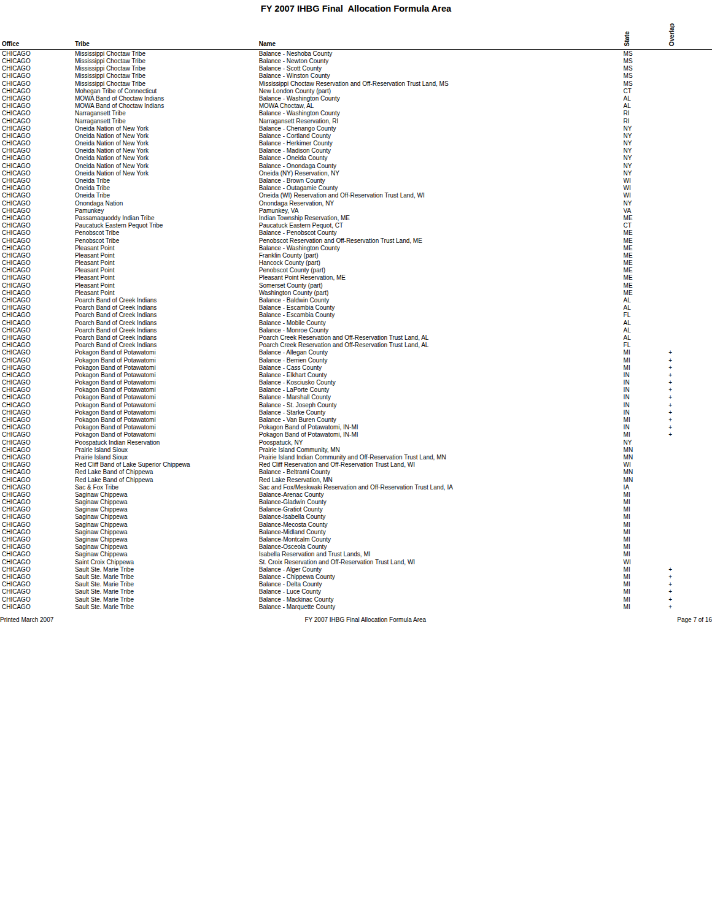FY 2007 IHBG Final Allocation Formula Area
| Office | Tribe | Name | State | Overlap |
| --- | --- | --- | --- | --- |
| CHICAGO | Mississippi Choctaw Tribe | Balance - Neshoba County | MS | |
| CHICAGO | Mississippi Choctaw Tribe | Balance - Newton County | MS | |
| CHICAGO | Mississippi Choctaw Tribe | Balance - Scott County | MS | |
| CHICAGO | Mississippi Choctaw Tribe | Balance - Winston County | MS | |
| CHICAGO | Mississippi Choctaw Tribe | Mississippi Choctaw Reservation and Off-Reservation Trust Land, MS | MS | |
| CHICAGO | Mohegan Tribe of Connecticut | New London County (part) | CT | |
| CHICAGO | MOWA Band of Choctaw Indians | Balance - Washington County | AL | |
| CHICAGO | MOWA Band of Choctaw Indians | MOWA Choctaw, AL | AL | |
| CHICAGO | Narragansett Tribe | Balance - Washington County | RI | |
| CHICAGO | Narragansett Tribe | Narragansett Reservation, RI | RI | |
| CHICAGO | Oneida Nation of New York | Balance - Chenango County | NY | |
| CHICAGO | Oneida Nation of New York | Balance - Cortland County | NY | |
| CHICAGO | Oneida Nation of New York | Balance - Herkimer County | NY | |
| CHICAGO | Oneida Nation of New York | Balance - Madison County | NY | |
| CHICAGO | Oneida Nation of New York | Balance - Oneida County | NY | |
| CHICAGO | Oneida Nation of New York | Balance - Onondaga County | NY | |
| CHICAGO | Oneida Nation of New York | Oneida (NY) Reservation, NY | NY | |
| CHICAGO | Oneida Tribe | Balance - Brown County | WI | |
| CHICAGO | Oneida Tribe | Balance - Outagamie County | WI | |
| CHICAGO | Oneida Tribe | Oneida (WI) Reservation and Off-Reservation Trust Land, WI | WI | |
| CHICAGO | Onondaga Nation | Onondaga Reservation, NY | NY | |
| CHICAGO | Pamunkey | Pamunkey, VA | VA | |
| CHICAGO | Passamaquoddy Indian Tribe | Indian Township Reservation, ME | ME | |
| CHICAGO | Paucatuck Eastern Pequot Tribe | Paucatuck Eastern Pequot, CT | CT | |
| CHICAGO | Penobscot Tribe | Balance - Penobscot County | ME | |
| CHICAGO | Penobscot Tribe | Penobscot Reservation and Off-Reservation Trust Land, ME | ME | |
| CHICAGO | Pleasant Point | Balance - Washington County | ME | |
| CHICAGO | Pleasant Point | Franklin County (part) | ME | |
| CHICAGO | Pleasant Point | Hancock County (part) | ME | |
| CHICAGO | Pleasant Point | Penobscot County (part) | ME | |
| CHICAGO | Pleasant Point | Pleasant Point Reservation, ME | ME | |
| CHICAGO | Pleasant Point | Somerset County (part) | ME | |
| CHICAGO | Pleasant Point | Washington County (part) | ME | |
| CHICAGO | Poarch Band of Creek Indians | Balance - Baldwin County | AL | |
| CHICAGO | Poarch Band of Creek Indians | Balance - Escambia County | AL | |
| CHICAGO | Poarch Band of Creek Indians | Balance - Escambia County | FL | |
| CHICAGO | Poarch Band of Creek Indians | Balance - Mobile County | AL | |
| CHICAGO | Poarch Band of Creek Indians | Balance - Monroe County | AL | |
| CHICAGO | Poarch Band of Creek Indians | Poarch Creek Reservation and Off-Reservation Trust Land, AL | AL | |
| CHICAGO | Poarch Band of Creek Indians | Poarch Creek Reservation and Off-Reservation Trust Land, AL | FL | |
| CHICAGO | Pokagon Band of Potawatomi | Balance - Allegan County | MI | + |
| CHICAGO | Pokagon Band of Potawatomi | Balance - Berrien County | MI | + |
| CHICAGO | Pokagon Band of Potawatomi | Balance - Cass County | MI | + |
| CHICAGO | Pokagon Band of Potawatomi | Balance - Elkhart County | IN | + |
| CHICAGO | Pokagon Band of Potawatomi | Balance - Kosciusko County | IN | + |
| CHICAGO | Pokagon Band of Potawatomi | Balance - LaPorte County | IN | + |
| CHICAGO | Pokagon Band of Potawatomi | Balance - Marshall County | IN | + |
| CHICAGO | Pokagon Band of Potawatomi | Balance - St. Joseph County | IN | + |
| CHICAGO | Pokagon Band of Potawatomi | Balance - Starke County | IN | + |
| CHICAGO | Pokagon Band of Potawatomi | Balance - Van Buren County | MI | + |
| CHICAGO | Pokagon Band of Potawatomi | Pokagon Band of Potawatomi, IN-MI | IN | + |
| CHICAGO | Pokagon Band of Potawatomi | Pokagon Band of Potawatomi, IN-MI | MI | + |
| CHICAGO | Poospatuck Indian Reservation | Poospatuck, NY | NY | |
| CHICAGO | Prairie Island Sioux | Prairie Island Community, MN | MN | |
| CHICAGO | Prairie Island Sioux | Prairie Island Indian Community and Off-Reservation Trust Land, MN | MN | |
| CHICAGO | Red Cliff Band of Lake Superior Chippewa | Red Cliff Reservation and Off-Reservation Trust Land, WI | WI | |
| CHICAGO | Red Lake Band of Chippewa | Balance - Beltrami County | MN | |
| CHICAGO | Red Lake Band of Chippewa | Red Lake Reservation, MN | MN | |
| CHICAGO | Sac & Fox Tribe | Sac and Fox/Meskwaki Reservation and Off-Reservation Trust Land, IA | IA | |
| CHICAGO | Saginaw Chippewa | Balance-Arenac County | MI | |
| CHICAGO | Saginaw Chippewa | Balance-Gladwin County | MI | |
| CHICAGO | Saginaw Chippewa | Balance-Gratiot County | MI | |
| CHICAGO | Saginaw Chippewa | Balance-Isabella County | MI | |
| CHICAGO | Saginaw Chippewa | Balance-Mecosta County | MI | |
| CHICAGO | Saginaw Chippewa | Balance-Midland County | MI | |
| CHICAGO | Saginaw Chippewa | Balance-Montcalm County | MI | |
| CHICAGO | Saginaw Chippewa | Balance-Osceola County | MI | |
| CHICAGO | Saginaw Chippewa | Isabella Reservation and Trust Lands, MI | MI | |
| CHICAGO | Saint Croix Chippewa | St. Croix Reservation and Off-Reservation Trust Land, WI | WI | |
| CHICAGO | Sault Ste. Marie Tribe | Balance - Alger County | MI | + |
| CHICAGO | Sault Ste. Marie Tribe | Balance - Chippewa County | MI | + |
| CHICAGO | Sault Ste. Marie Tribe | Balance - Delta County | MI | + |
| CHICAGO | Sault Ste. Marie Tribe | Balance - Luce County | MI | + |
| CHICAGO | Sault Ste. Marie Tribe | Balance - Mackinac County | MI | + |
| CHICAGO | Sault Ste. Marie Tribe | Balance - Marquette County | MI | + |
Printed March 2007
FY 2007 IHBG Final Allocation Formula Area
Page 7 of 16